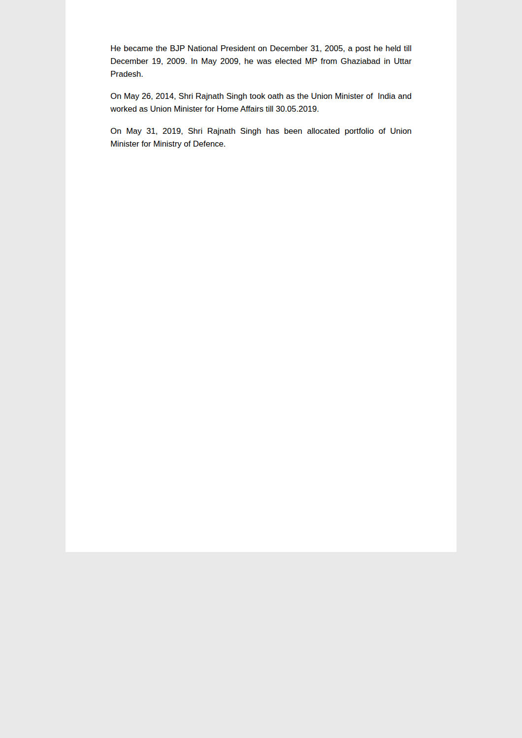He became the BJP National President on December 31, 2005, a post he held till December 19, 2009. In May 2009, he was elected MP from Ghaziabad in Uttar Pradesh.
On May 26, 2014, Shri Rajnath Singh took oath as the Union Minister of India and worked as Union Minister for Home Affairs till 30.05.2019.
On May 31, 2019, Shri Rajnath Singh has been allocated portfolio of Union Minister for Ministry of Defence.